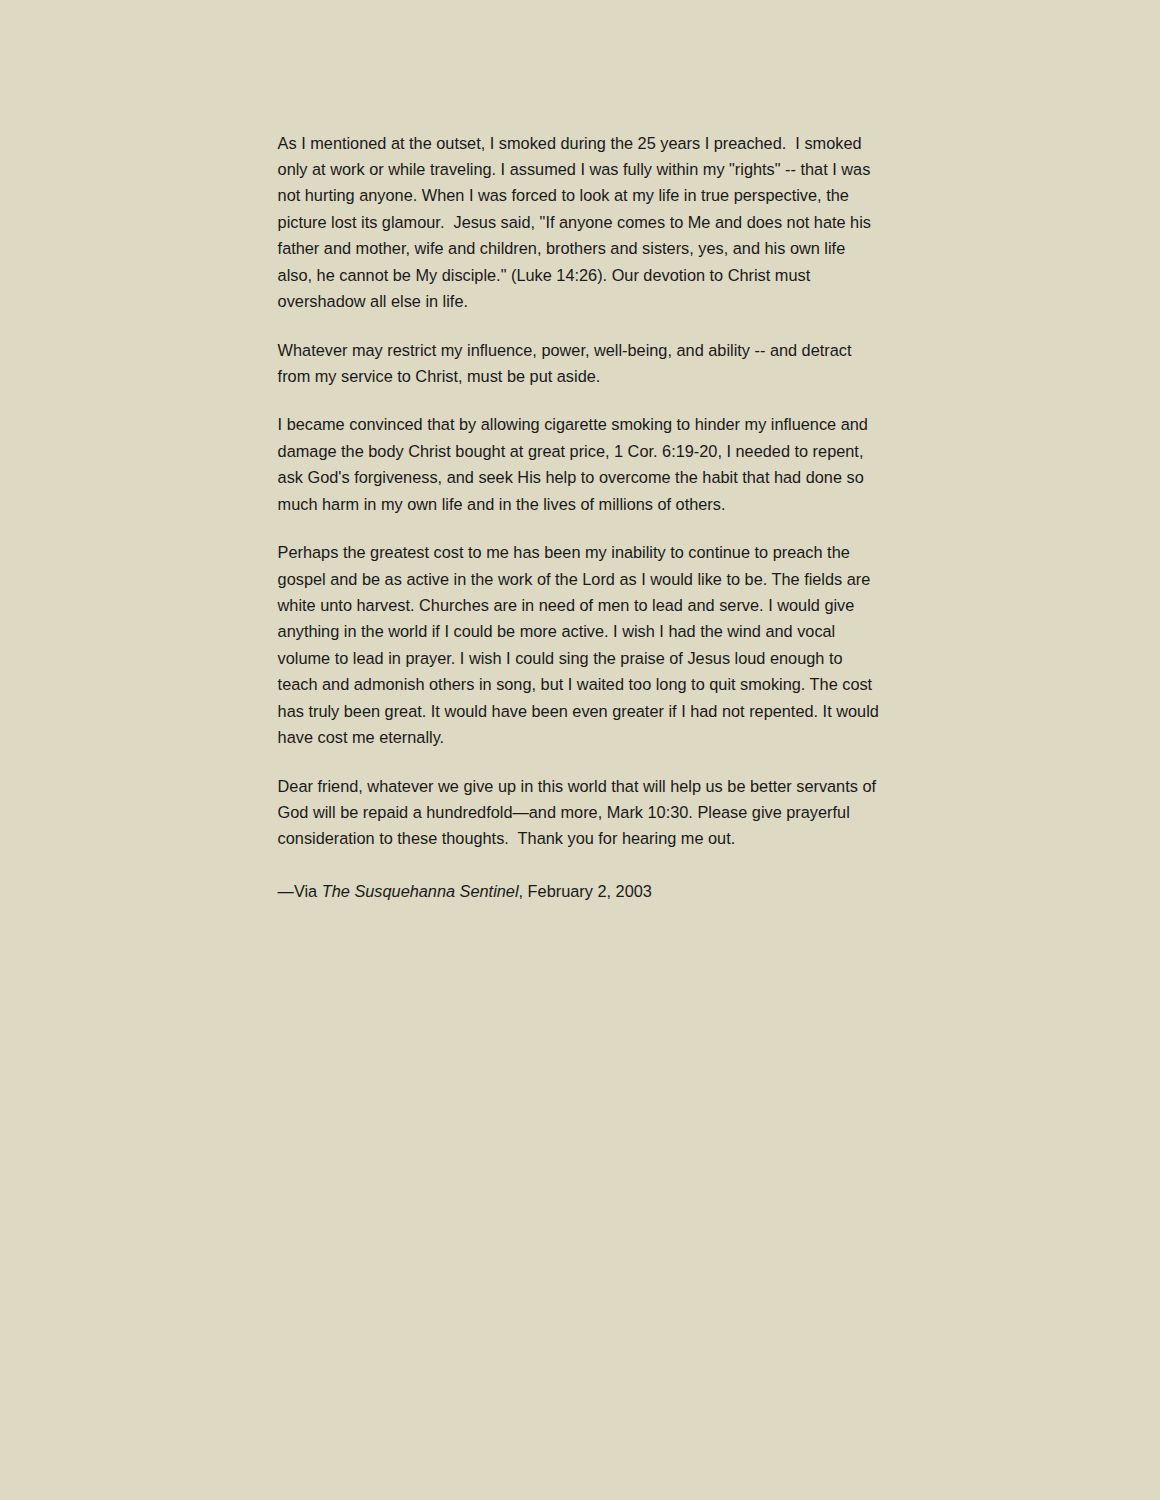As I mentioned at the outset, I smoked during the 25 years I preached. I smoked only at work or while traveling. I assumed I was fully within my "rights" -- that I was not hurting anyone. When I was forced to look at my life in true perspective, the picture lost its glamour. Jesus said, "If anyone comes to Me and does not hate his father and mother, wife and children, brothers and sisters, yes, and his own life also, he cannot be My disciple." (Luke 14:26). Our devotion to Christ must overshadow all else in life.
Whatever may restrict my influence, power, well-being, and ability -- and detract from my service to Christ, must be put aside.
I became convinced that by allowing cigarette smoking to hinder my influence and damage the body Christ bought at great price, 1 Cor. 6:19-20, I needed to repent, ask God's forgiveness, and seek His help to overcome the habit that had done so much harm in my own life and in the lives of millions of others.
Perhaps the greatest cost to me has been my inability to continue to preach the gospel and be as active in the work of the Lord as I would like to be. The fields are white unto harvest. Churches are in need of men to lead and serve. I would give anything in the world if I could be more active. I wish I had the wind and vocal volume to lead in prayer. I wish I could sing the praise of Jesus loud enough to teach and admonish others in song, but I waited too long to quit smoking. The cost has truly been great. It would have been even greater if I had not repented. It would have cost me eternally.
Dear friend, whatever we give up in this world that will help us be better servants of God will be repaid a hundredfold—and more, Mark 10:30. Please give prayerful consideration to these thoughts. Thank you for hearing me out.
—Via The Susquehanna Sentinel, February 2, 2003